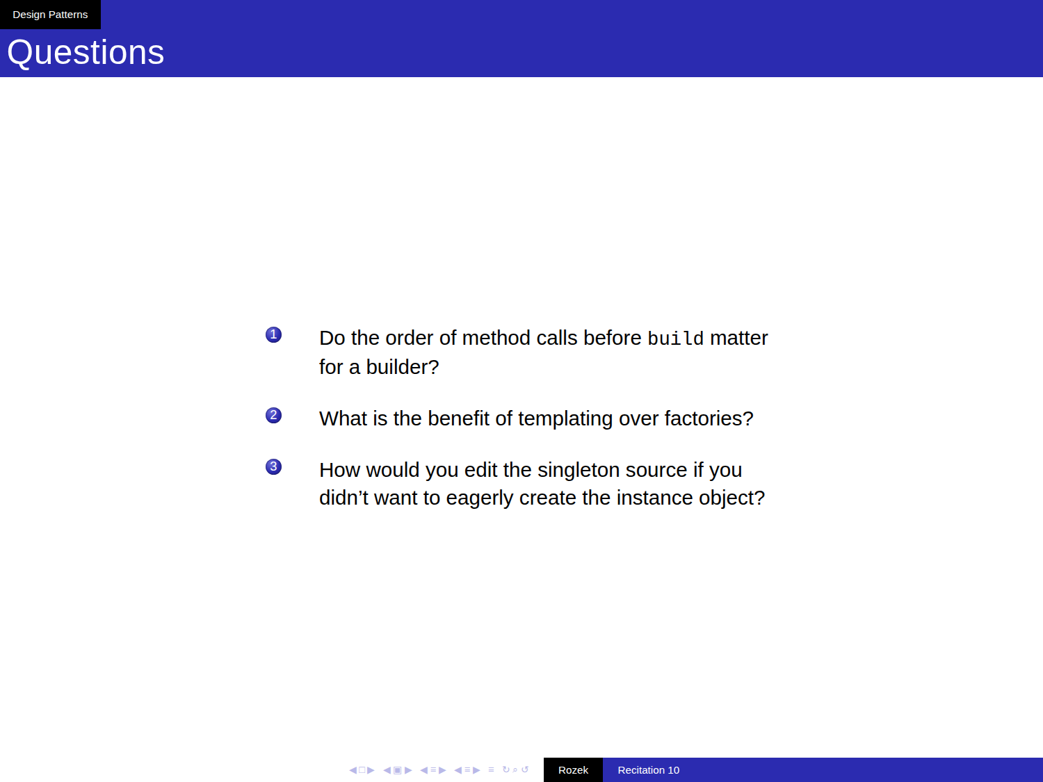Design Patterns
Questions
Do the order of method calls before build matter for a builder?
What is the benefit of templating over factories?
How would you edit the singleton source if you didn’t want to eagerly create the instance object?
◀□▶ ◀▣▶ ◀≡▶ ◀≡▶ ≡ ↻⌕↺
Rozek
Recitation 10